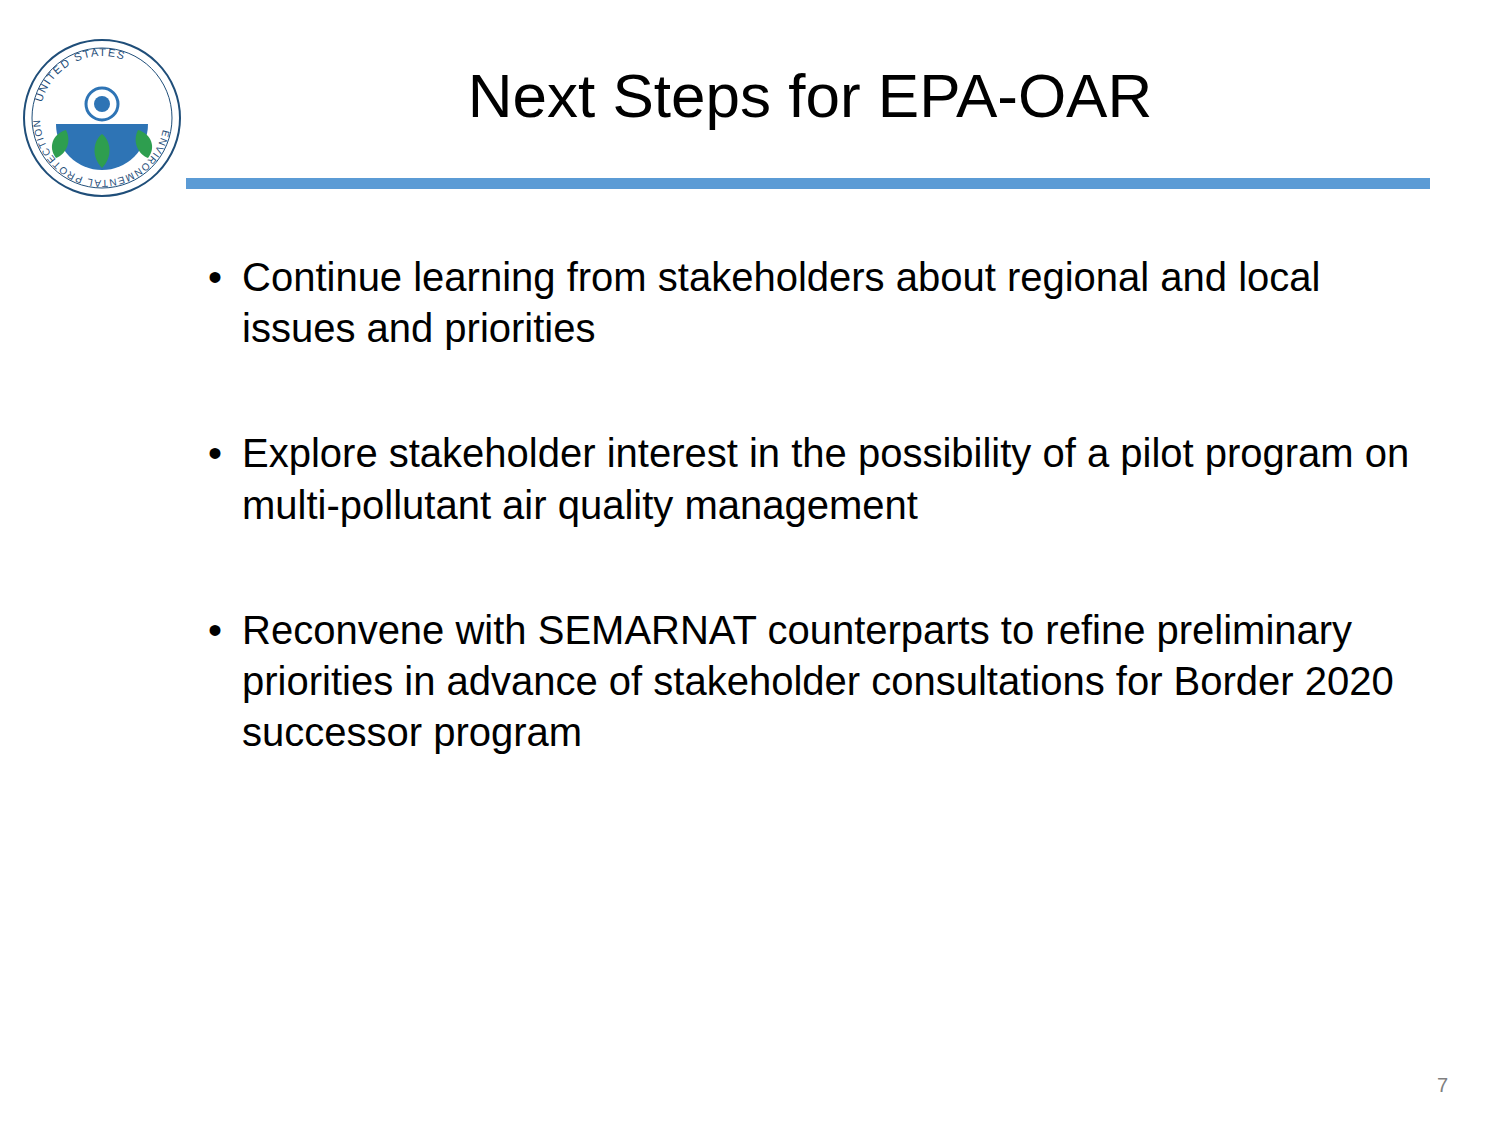UNITED STATES ENVIRONMENTAL PROTECTION AGENCY
Next Steps for EPA-OAR
Continue learning from stakeholders about regional and local issues and priorities
Explore stakeholder interest in the possibility of a pilot program on multi-pollutant air quality management
Reconvene with SEMARNAT counterparts to refine preliminary priorities in advance of stakeholder consultations for Border 2020 successor program
7